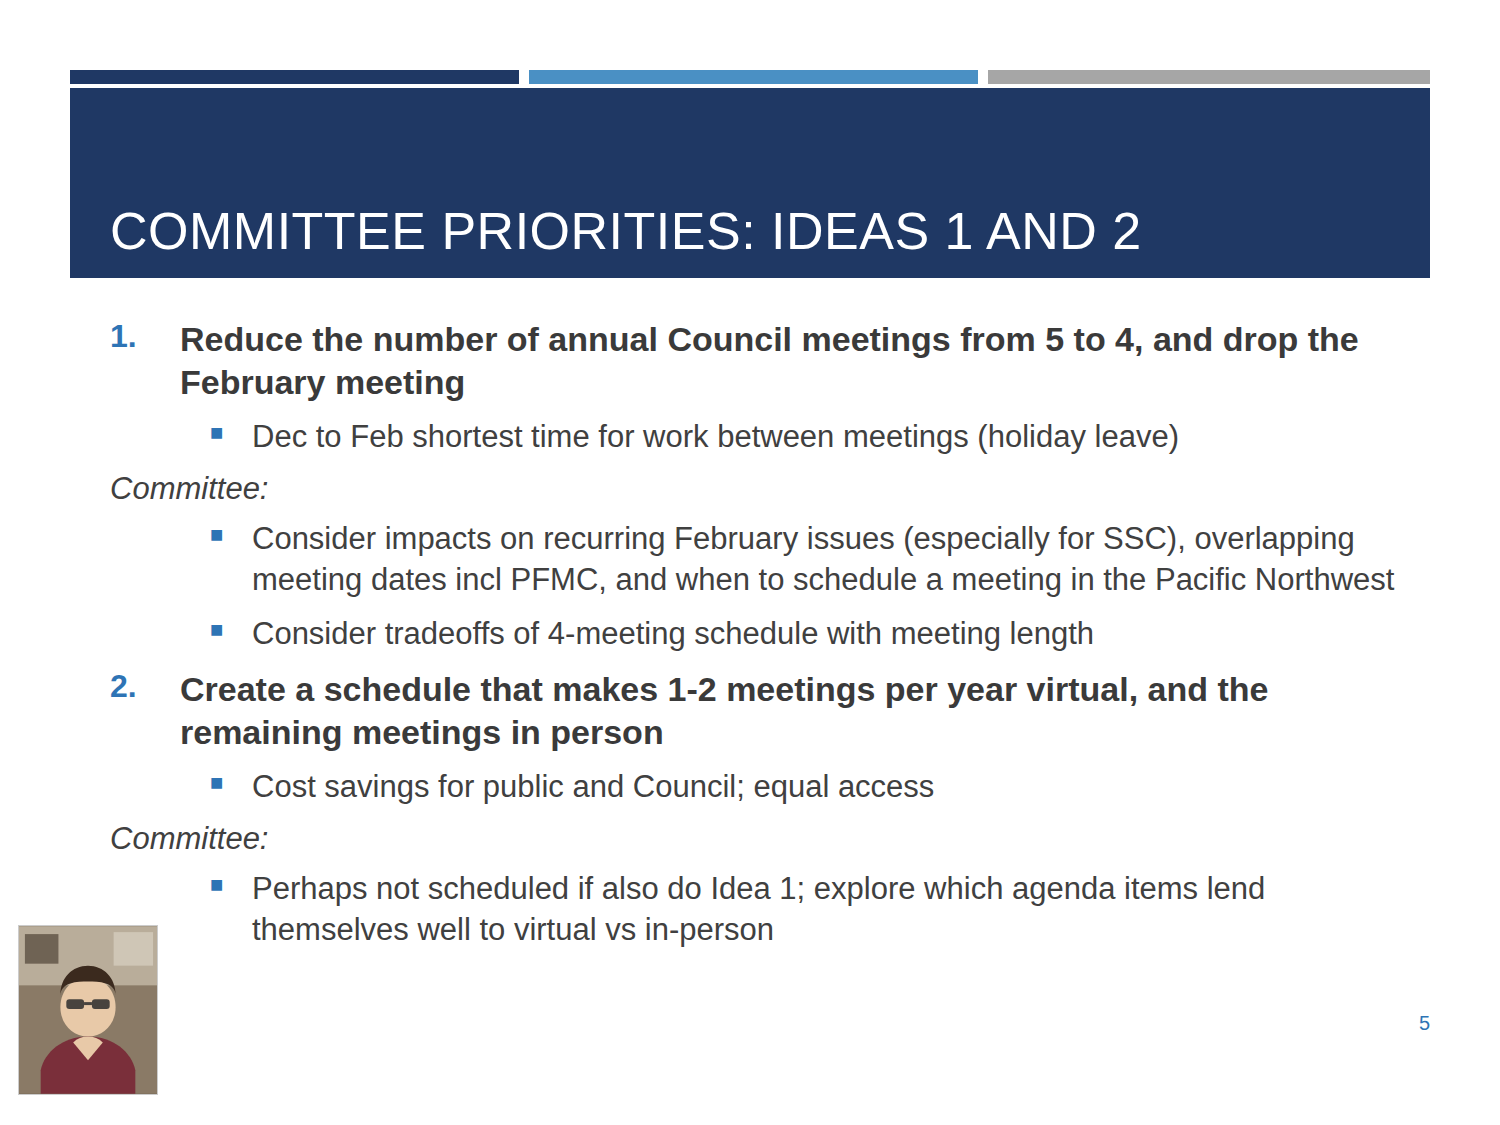COMMITTEE PRIORITIES: IDEAS 1 AND 2
Reduce the number of annual Council meetings from 5 to 4, and drop the February meeting
Dec to Feb shortest time for work between meetings (holiday leave)
Committee:
Consider impacts on recurring February issues (especially for SSC), overlapping meeting dates incl PFMC, and when to schedule a meeting in the Pacific Northwest
Consider tradeoffs of 4-meeting schedule with meeting length
Create a schedule that makes 1-2 meetings per year virtual, and the remaining meetings in person
Cost savings for public and Council; equal access
Committee:
Perhaps not scheduled if also do Idea 1; explore which agenda items lend themselves well to virtual vs in-person
5